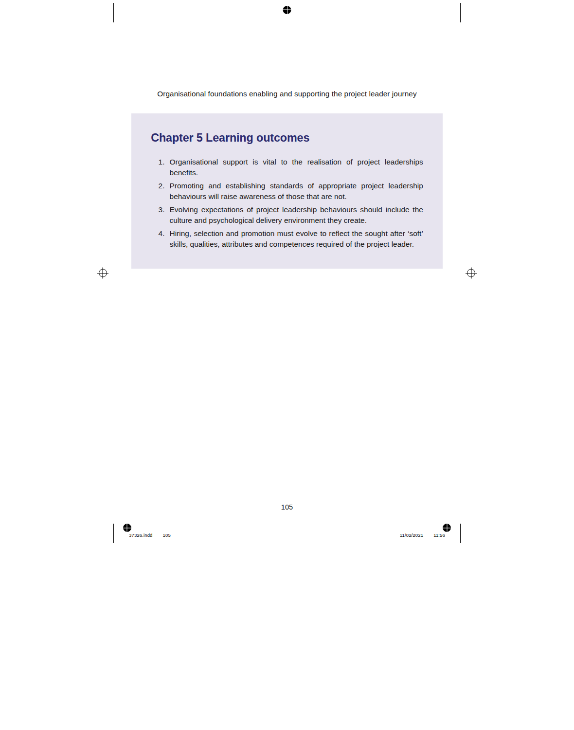Organisational foundations enabling and supporting the project leader journey
Chapter 5 Learning outcomes
Organisational support is vital to the realisation of project leaderships benefits.
Promoting and establishing standards of appropriate project leadership behaviours will raise awareness of those that are not.
Evolving expectations of project leadership behaviours should include the culture and psychological delivery environment they create.
Hiring, selection and promotion must evolve to reflect the sought after ‘soft’ skills, qualities, attributes and competences required of the project leader.
105
37326.indd 105
11/02/202111:56